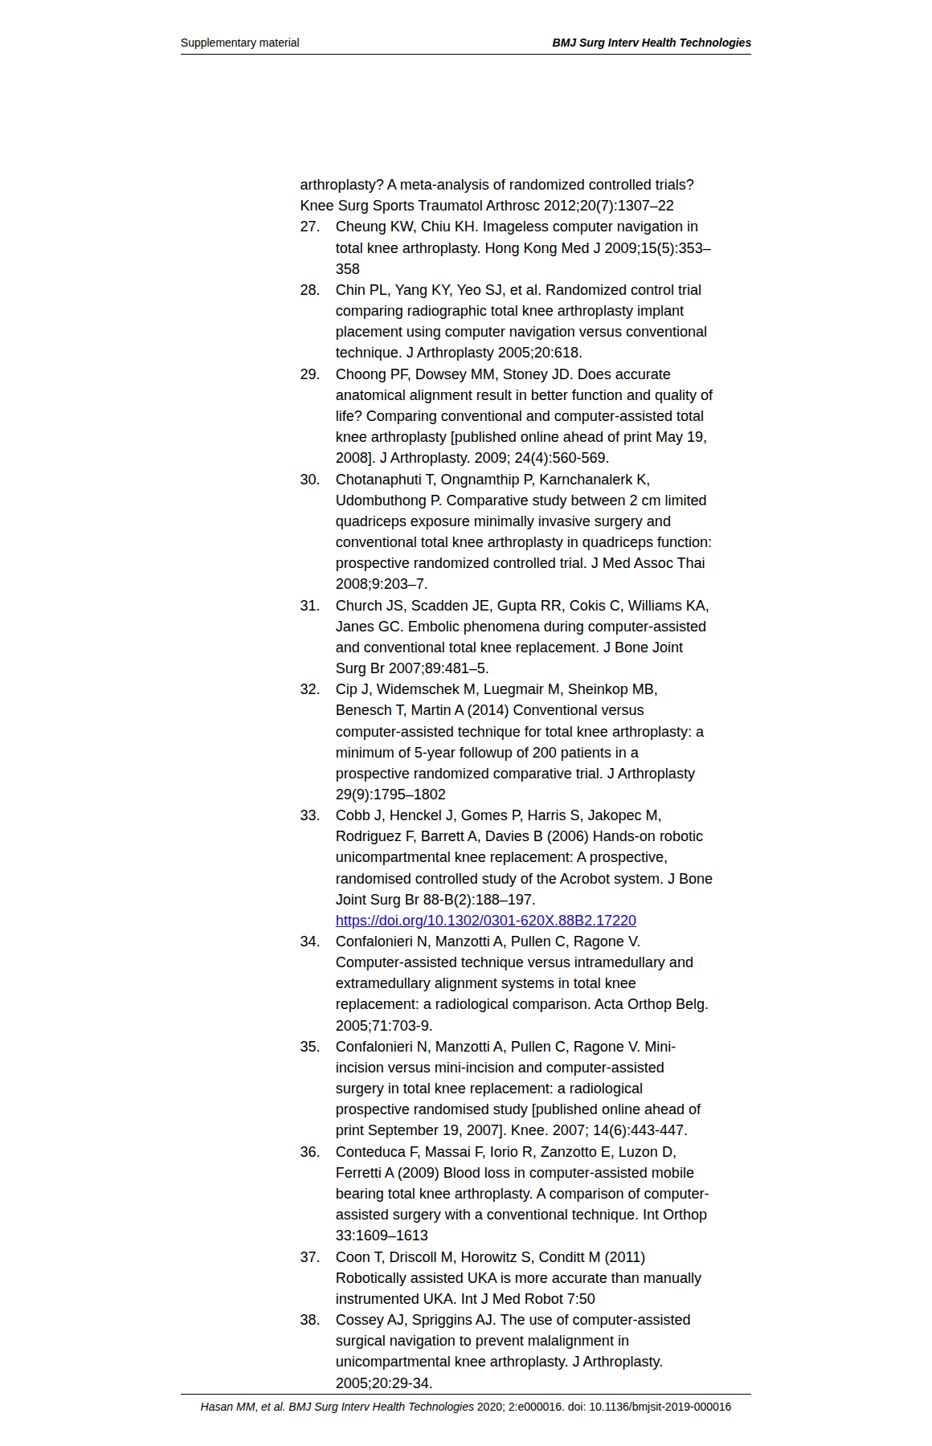Supplementary material
BMJ Surg Interv Health Technologies
arthroplasty? A meta-analysis of randomized controlled trials? Knee Surg Sports Traumatol Arthrosc 2012;20(7):1307–22
27. Cheung KW, Chiu KH. Imageless computer navigation in total knee arthroplasty. Hong Kong Med J 2009;15(5):353–358
28. Chin PL, Yang KY, Yeo SJ, et al. Randomized control trial comparing radiographic total knee arthroplasty implant placement using computer navigation versus conventional technique. J Arthroplasty 2005;20:618.
29. Choong PF, Dowsey MM, Stoney JD. Does accurate anatomical alignment result in better function and quality of life? Comparing conventional and computer-assisted total knee arthroplasty [published online ahead of print May 19, 2008]. J Arthroplasty. 2009; 24(4):560-569.
30. Chotanaphuti T, Ongnamthip P, Karnchanalerk K, Udombuthong P. Comparative study between 2 cm limited quadriceps exposure minimally invasive surgery and conventional total knee arthroplasty in quadriceps function: prospective randomized controlled trial. J Med Assoc Thai 2008;9:203–7.
31. Church JS, Scadden JE, Gupta RR, Cokis C, Williams KA, Janes GC. Embolic phenomena during computer-assisted and conventional total knee replacement. J Bone Joint Surg Br 2007;89:481–5.
32. Cip J, Widemschek M, Luegmair M, Sheinkop MB, Benesch T, Martin A (2014) Conventional versus computer-assisted technique for total knee arthroplasty: a minimum of 5-year followup of 200 patients in a prospective randomized comparative trial. J Arthroplasty 29(9):1795–1802
33. Cobb J, Henckel J, Gomes P, Harris S, Jakopec M, Rodriguez F, Barrett A, Davies B (2006) Hands-on robotic unicompartmental knee replacement: A prospective, randomised controlled study of the Acrobot system. J Bone Joint Surg Br 88-B(2):188–197. https://doi.org/10.1302/0301-620X.88B2.17220
34. Confalonieri N, Manzotti A, Pullen C, Ragone V. Computer-assisted technique versus intramedullary and extramedullary alignment systems in total knee replacement: a radiological comparison. Acta Orthop Belg. 2005;71:703-9.
35. Confalonieri N, Manzotti A, Pullen C, Ragone V. Mini-incision versus mini-incision and computer-assisted surgery in total knee replacement: a radiological prospective randomised study [published online ahead of print September 19, 2007]. Knee. 2007; 14(6):443-447.
36. Conteduca F, Massai F, Iorio R, Zanzotto E, Luzon D, Ferretti A (2009) Blood loss in computer-assisted mobile bearing total knee arthroplasty. A comparison of computer-assisted surgery with a conventional technique. Int Orthop 33:1609–1613
37. Coon T, Driscoll M, Horowitz S, Conditt M (2011) Robotically assisted UKA is more accurate than manually instrumented UKA. Int J Med Robot 7:50
38. Cossey AJ, Spriggins AJ. The use of computer-assisted surgical navigation to prevent malalignment in unicompartmental knee arthroplasty. J Arthroplasty. 2005;20:29-34.
Hasan MM, et al. BMJ Surg Interv Health Technologies 2020; 2:e000016. doi: 10.1136/bmjsit-2019-000016